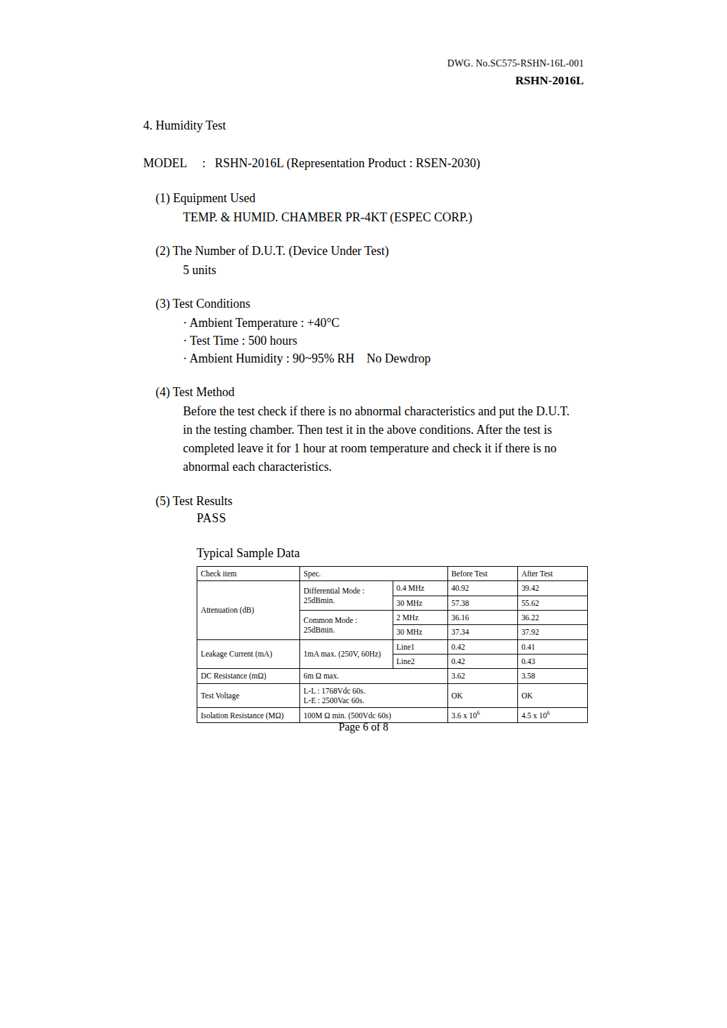DWG. No.SC575-RSHN-16L-001
RSHN-2016L
4. Humidity Test
MODEL: RSHN-2016L (Representation Product : RSEN-2030)
(1) Equipment Used
TEMP. & HUMID. CHAMBER PR-4KT (ESPEC CORP.)
(2) The Number of D.U.T. (Device Under Test)
5 units
(3) Test Conditions
· Ambient Temperature : +40°C
· Test Time : 500 hours
· Ambient Humidity : 90~95% RH No Dewdrop
(4) Test Method
Before the test check if there is no abnormal characteristics and put the D.U.T. in the testing chamber. Then test it in the above conditions. After the test is completed leave it for 1 hour at room temperature and check it if there is no abnormal each characteristics.
(5) Test Results
PASS
Typical Sample Data
| Check item | Spec. | Before Test | After Test |
| --- | --- | --- | --- |
| Attenuation (dB) | Differential Mode : 25dBmin. | 0.4 MHz | 40.92 | 39.42 |
| 30 MHz | 57.38 | 55.62 |
| Common Mode : 25dBmin. | 2 MHz | 36.16 | 36.22 |
| 30 MHz | 37.34 | 37.92 |
| Leakage Current (mA) | 1mA max. (250V, 60Hz) | Line1 | 0.42 | 0.41 |
| Line2 | 0.42 | 0.43 |
| DC Resistance (mΩ) | 6m Ω max. | 3.62 | 3.58 |
| Test Voltage | L-L : 1768Vdc 60s. L-E : 2500Vac 60s. | OK | OK |
| Isolation Resistance (MΩ) | 100M Ω min. (500Vdc 60s) | 3.6 x 10 6 | 4.5 x 10 6 |
Page 6 of 8